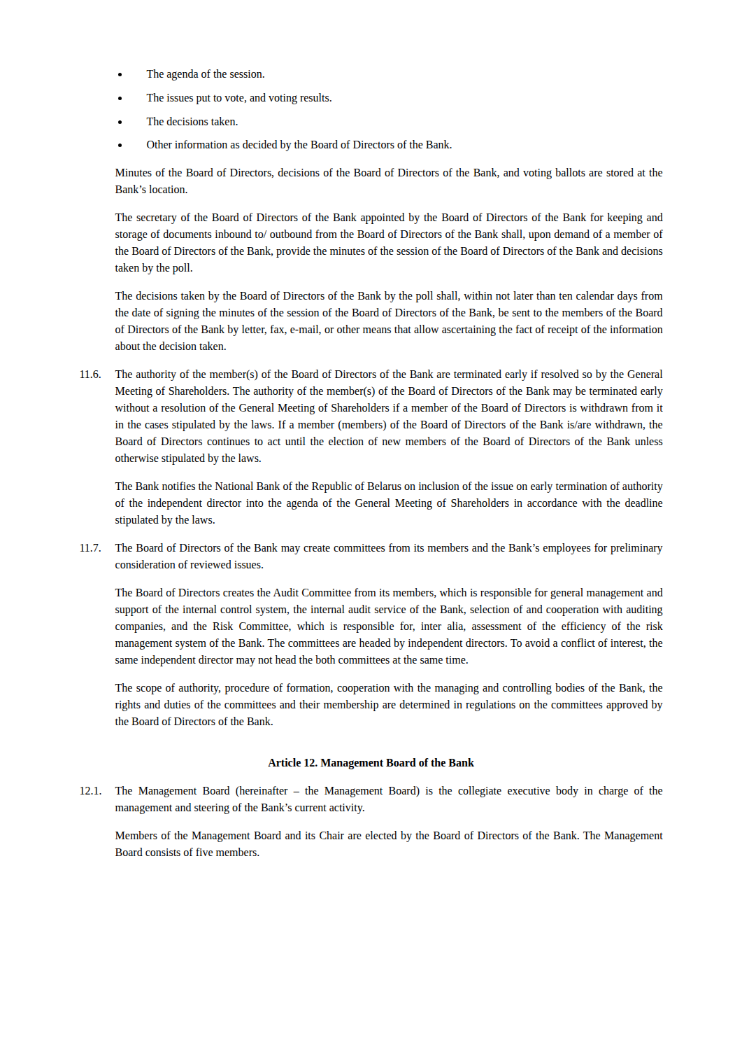The agenda of the session.
The issues put to vote, and voting results.
The decisions taken.
Other information as decided by the Board of Directors of the Bank.
Minutes of the Board of Directors, decisions of the Board of Directors of the Bank, and voting ballots are stored at the Bank’s location.
The secretary of the Board of Directors of the Bank appointed by the Board of Directors of the Bank for keeping and storage of documents inbound to/ outbound from the Board of Directors of the Bank shall, upon demand of a member of the Board of Directors of the Bank, provide the minutes of the session of the Board of Directors of the Bank and decisions taken by the poll.
The decisions taken by the Board of Directors of the Bank by the poll shall, within not later than ten calendar days from the date of signing the minutes of the session of the Board of Directors of the Bank, be sent to the members of the Board of Directors of the Bank by letter, fax, e-mail, or other means that allow ascertaining the fact of receipt of the information about the decision taken.
11.6.
The authority of the member(s) of the Board of Directors of the Bank are terminated early if resolved so by the General Meeting of Shareholders. The authority of the member(s) of the Board of Directors of the Bank may be terminated early without a resolution of the General Meeting of Shareholders if a member of the Board of Directors is withdrawn from it in the cases stipulated by the laws. If a member (members) of the Board of Directors of the Bank is/are withdrawn, the Board of Directors continues to act until the election of new members of the Board of Directors of the Bank unless otherwise stipulated by the laws.
The Bank notifies the National Bank of the Republic of Belarus on inclusion of the issue on early termination of authority of the independent director into the agenda of the General Meeting of Shareholders in accordance with the deadline stipulated by the laws.
11.7.
The Board of Directors of the Bank may create committees from its members and the Bank’s employees for preliminary consideration of reviewed issues.
The Board of Directors creates the Audit Committee from its members, which is responsible for general management and support of the internal control system, the internal audit service of the Bank, selection of and cooperation with auditing companies, and the Risk Committee, which is responsible for, inter alia, assessment of the efficiency of the risk management system of the Bank. The committees are headed by independent directors. To avoid a conflict of interest, the same independent director may not head the both committees at the same time.
The scope of authority, procedure of formation, cooperation with the managing and controlling bodies of the Bank, the rights and duties of the committees and their membership are determined in regulations on the committees approved by the Board of Directors of the Bank.
Article 12. Management Board of the Bank
12.1.
The Management Board (hereinafter – the Management Board) is the collegiate executive body in charge of the management and steering of the Bank’s current activity.
Members of the Management Board and its Chair are elected by the Board of Directors of the Bank. The Management Board consists of five members.